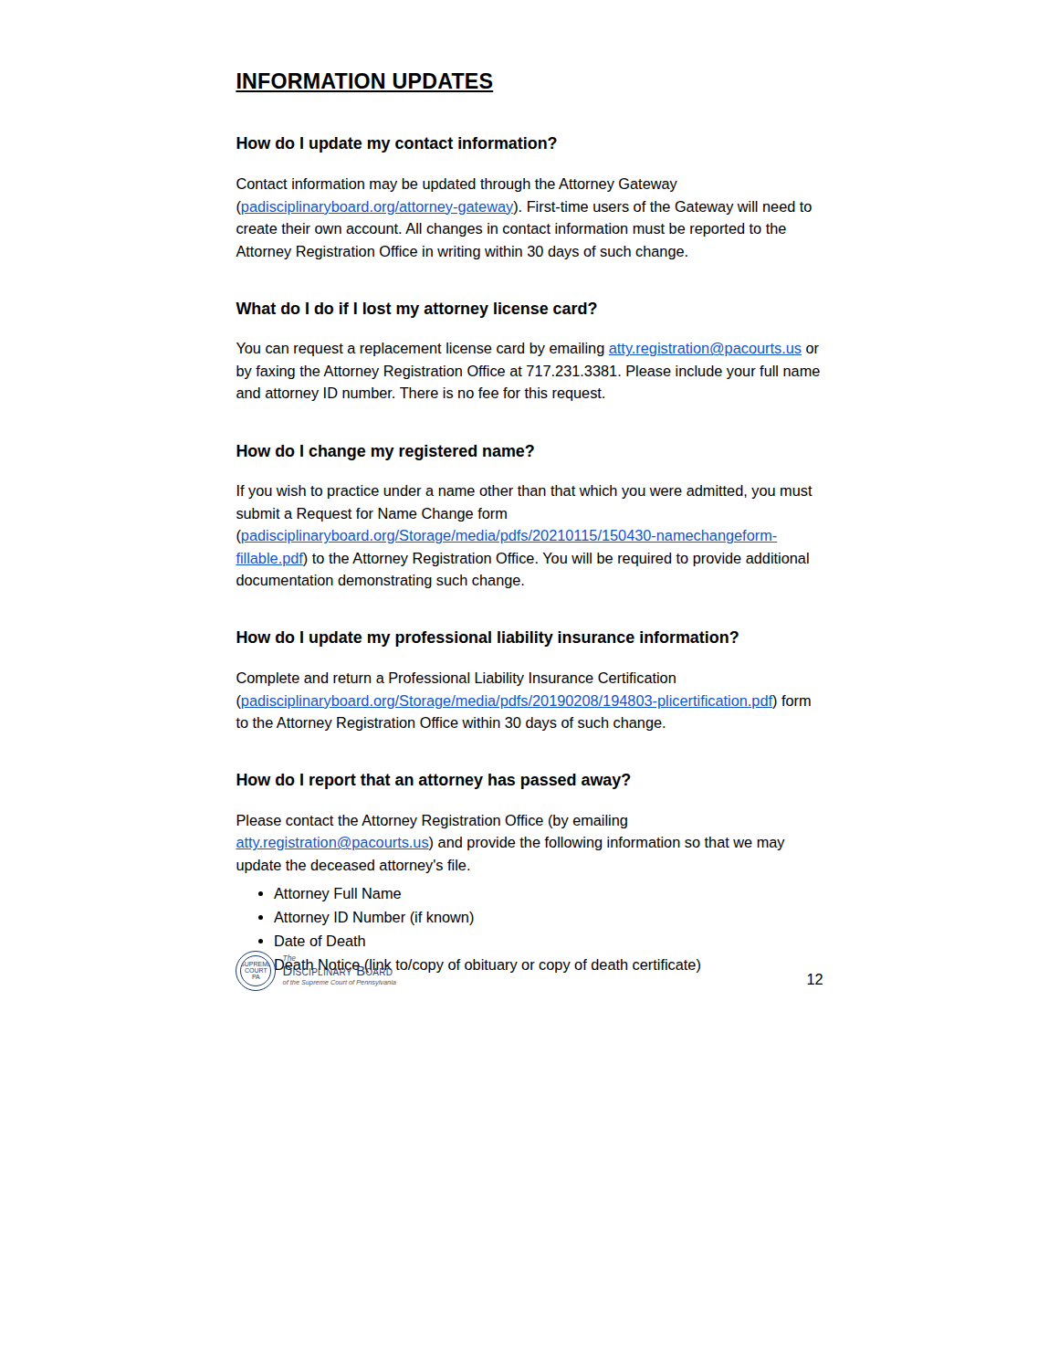INFORMATION UPDATES
How do I update my contact information?
Contact information may be updated through the Attorney Gateway (padisciplinaryboard.org/attorney-gateway). First-time users of the Gateway will need to create their own account. All changes in contact information must be reported to the Attorney Registration Office in writing within 30 days of such change.
What do I do if I lost my attorney license card?
You can request a replacement license card by emailing atty.registration@pacourts.us or by faxing the Attorney Registration Office at 717.231.3381. Please include your full name and attorney ID number. There is no fee for this request.
How do I change my registered name?
If you wish to practice under a name other than that which you were admitted, you must submit a Request for Name Change form (padisciplinaryboard.org/Storage/media/pdfs/20210115/150430-namechangeform-fillable.pdf) to the Attorney Registration Office. You will be required to provide additional documentation demonstrating such change.
How do I update my professional liability insurance information?
Complete and return a Professional Liability Insurance Certification (padisciplinaryboard.org/Storage/media/pdfs/20190208/194803-plicertification.pdf) form to the Attorney Registration Office within 30 days of such change.
How do I report that an attorney has passed away?
Please contact the Attorney Registration Office (by emailing atty.registration@pacourts.us) and provide the following information so that we may update the deceased attorney's file.
Attorney Full Name
Attorney ID Number (if known)
Date of Death
Death Notice (link to/copy of obituary or copy of death certificate)
SUPREME
COURT
PA
The Disciplinary Board of the Supreme Court of Pennsylvania
12